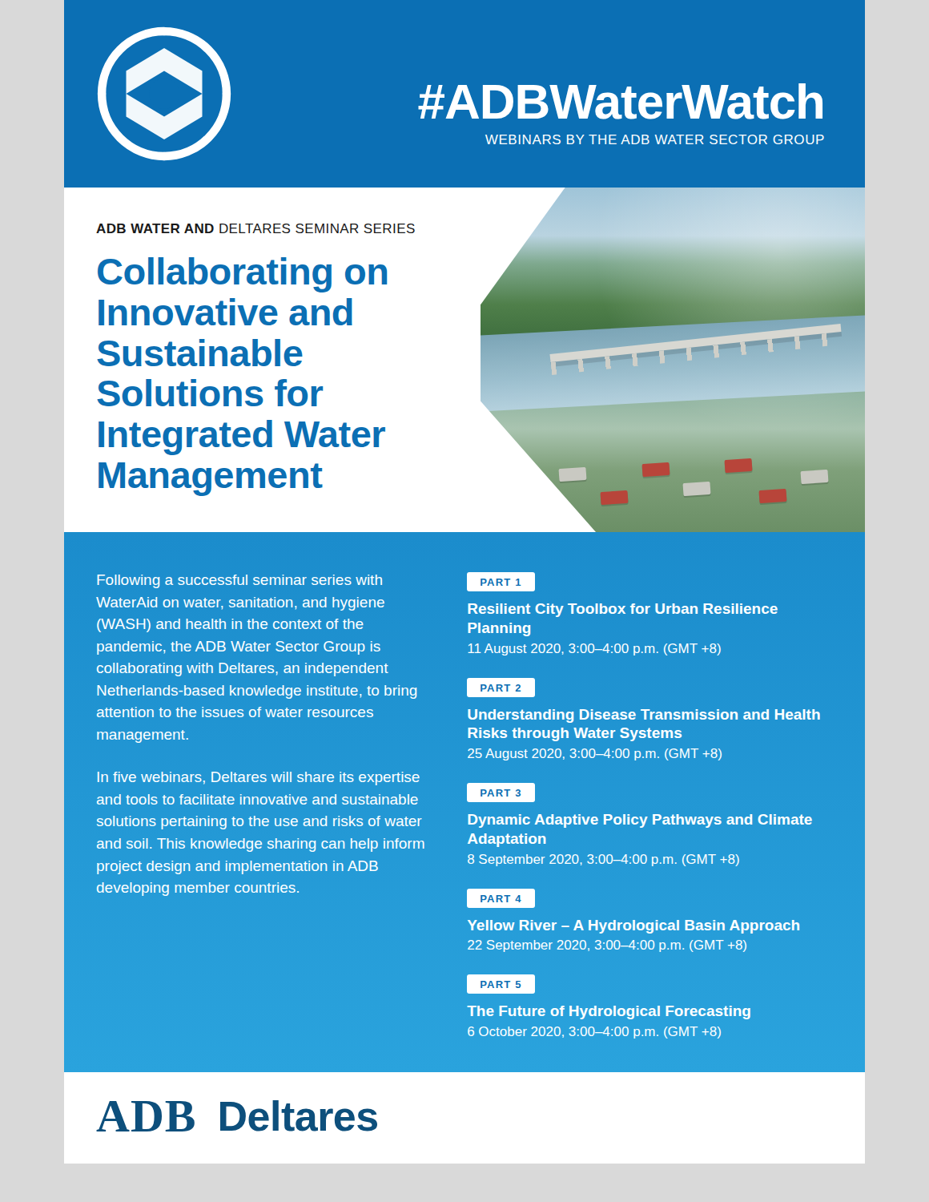#ADBWaterWatch
Webinars by the ADB Water Sector Group
ADB WATER AND DELTARES SEMINAR SERIES
Collaborating on Innovative and Sustainable Solutions for Integrated Water Management
Following a successful seminar series with WaterAid on water, sanitation, and hygiene (WASH) and health in the context of the pandemic, the ADB Water Sector Group is collaborating with Deltares, an independent Netherlands-based knowledge institute, to bring attention to the issues of water resources management.
In five webinars, Deltares will share its expertise and tools to facilitate innovative and sustainable solutions pertaining to the use and risks of water and soil. This knowledge sharing can help inform project design and implementation in ADB developing member countries.
Part 1
Resilient City Toolbox for Urban Resilience Planning
11 August 2020, 3:00–4:00 p.m. (GMT +8)
Part 2
Understanding Disease Transmission and Health Risks through Water Systems
25 August 2020, 3:00–4:00 p.m. (GMT +8)
Part 3
Dynamic Adaptive Policy Pathways and Climate Adaptation
8 September 2020, 3:00–4:00 p.m. (GMT +8)
Part 4
Yellow River – A Hydrological Basin Approach
22 September 2020, 3:00–4:00 p.m. (GMT +8)
Part 5
The Future of Hydrological Forecasting
6 October 2020, 3:00–4:00 p.m. (GMT +8)
ADB
Deltares